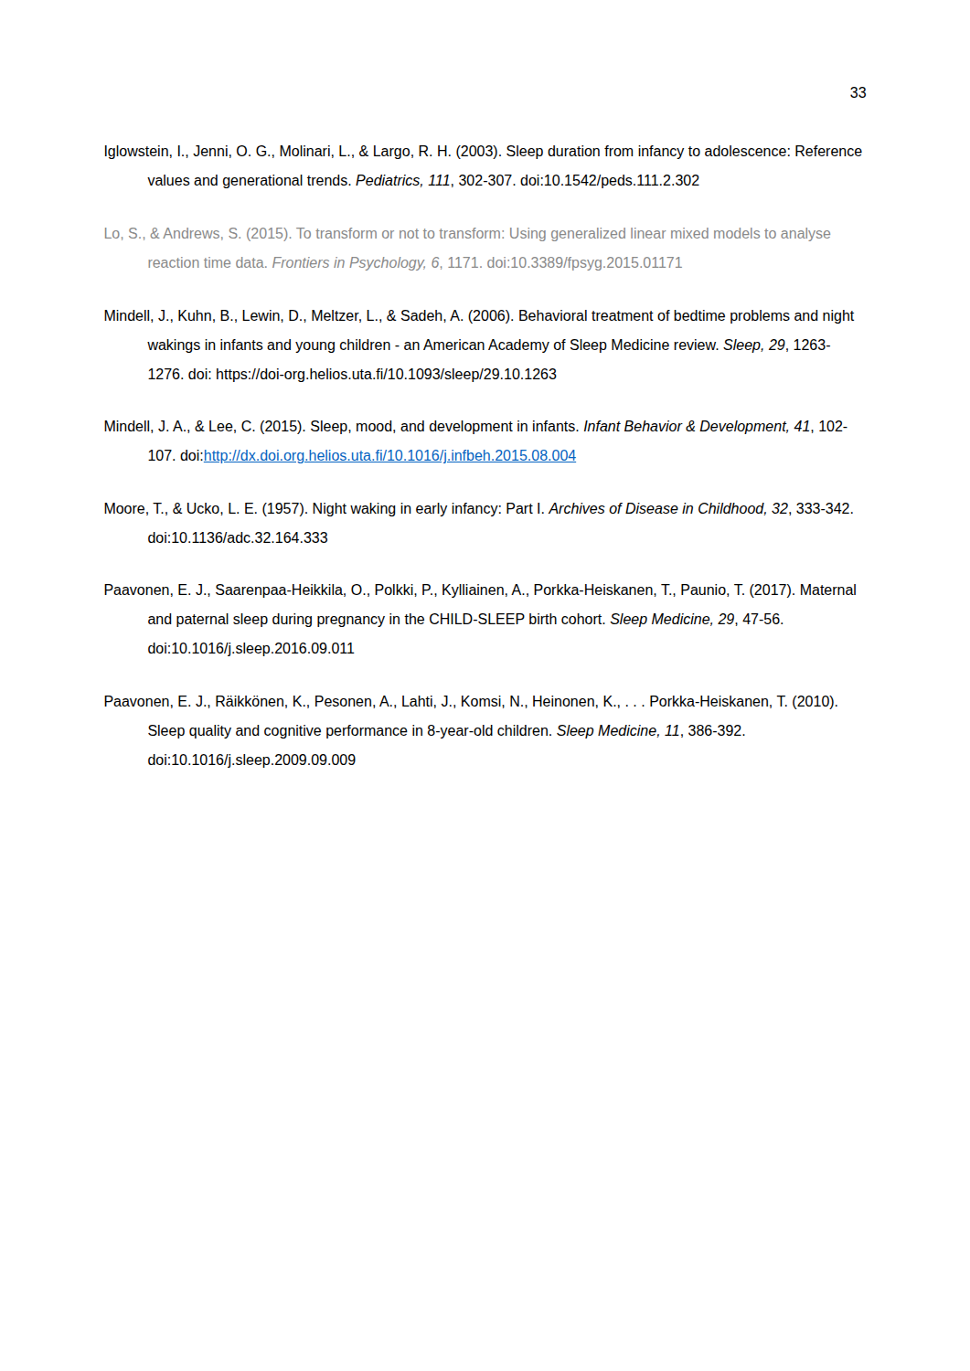33
Iglowstein, I., Jenni, O. G., Molinari, L., & Largo, R. H. (2003). Sleep duration from infancy to adolescence: Reference values and generational trends. Pediatrics, 111, 302-307. doi:10.1542/peds.111.2.302
Lo, S., & Andrews, S. (2015). To transform or not to transform: Using generalized linear mixed models to analyse reaction time data. Frontiers in Psychology, 6, 1171. doi:10.3389/fpsyg.2015.01171
Mindell, J., Kuhn, B., Lewin, D., Meltzer, L., & Sadeh, A. (2006). Behavioral treatment of bedtime problems and night wakings in infants and young children - an American Academy of Sleep Medicine review. Sleep, 29, 1263-1276. doi: https://doi-org.helios.uta.fi/10.1093/sleep/29.10.1263
Mindell, J. A., & Lee, C. (2015). Sleep, mood, and development in infants. Infant Behavior & Development, 41, 102-107. doi:http://dx.doi.org.helios.uta.fi/10.1016/j.infbeh.2015.08.004
Moore, T., & Ucko, L. E. (1957). Night waking in early infancy: Part I. Archives of Disease in Childhood, 32, 333-342. doi:10.1136/adc.32.164.333
Paavonen, E. J., Saarenpaa-Heikkila, O., Polkki, P., Kylliainen, A., Porkka-Heiskanen, T., Paunio, T. (2017). Maternal and paternal sleep during pregnancy in the CHILD-SLEEP birth cohort. Sleep Medicine, 29, 47-56. doi:10.1016/j.sleep.2016.09.011
Paavonen, E. J., Räikkönen, K., Pesonen, A., Lahti, J., Komsi, N., Heinonen, K., . . . Porkka-Heiskanen, T. (2010). Sleep quality and cognitive performance in 8-year-old children. Sleep Medicine, 11, 386-392. doi:10.1016/j.sleep.2009.09.009